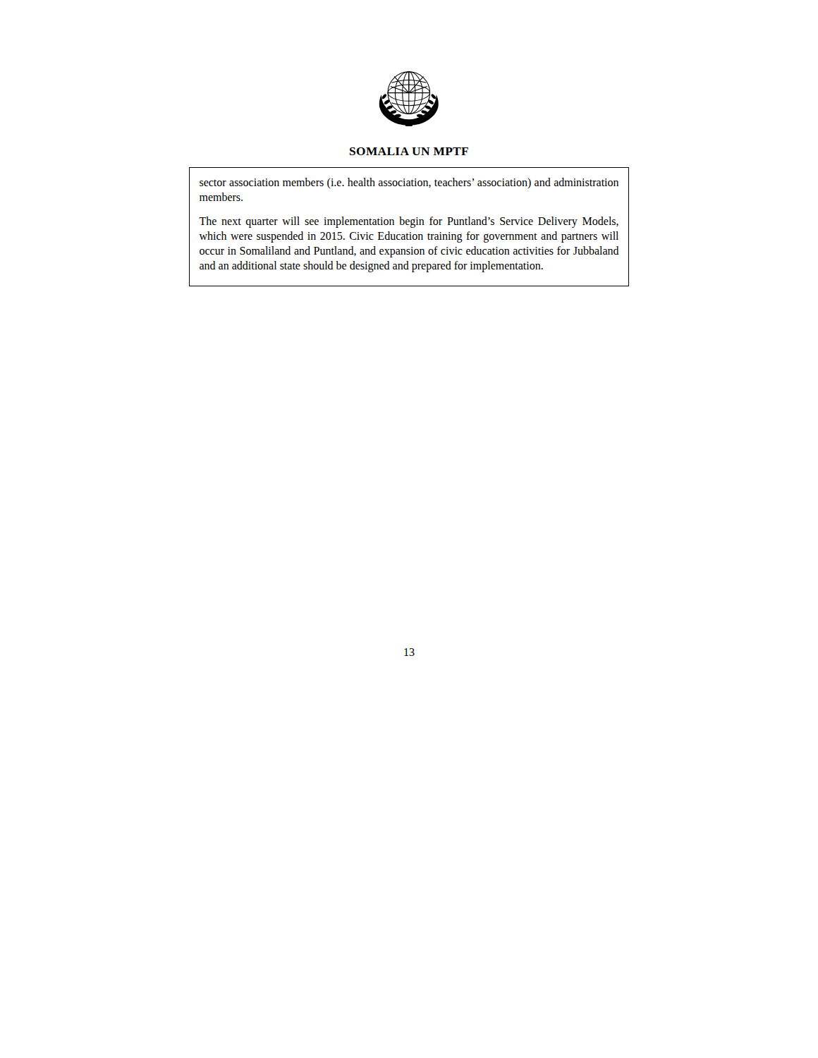SOMALIA UN MPTF
sector association members (i.e. health association, teachers’ association) and administration members.
The next quarter will see implementation begin for Puntland’s Service Delivery Models, which were suspended in 2015. Civic Education training for government and partners will occur in Somaliland and Puntland, and expansion of civic education activities for Jubbaland and an additional state should be designed and prepared for implementation.
13